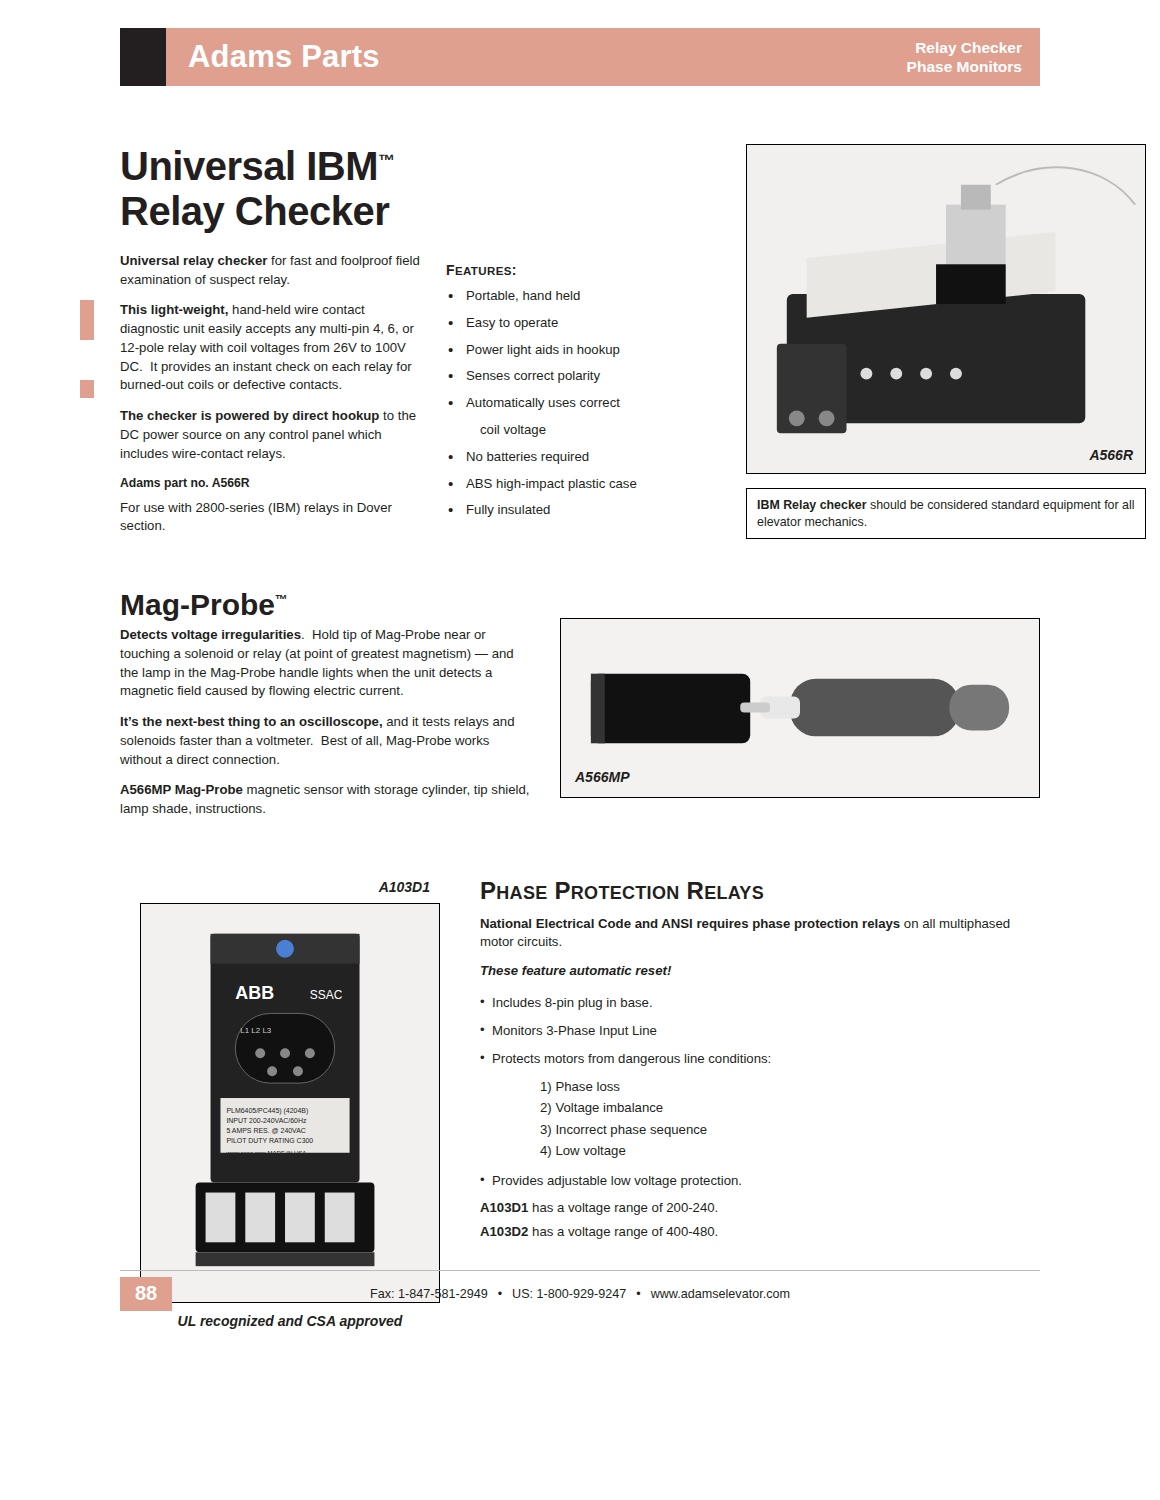Adams Parts
Relay Checker
Phase Monitors
Universal IBM™ Relay Checker
Universal relay checker for fast and foolproof field examination of suspect relay.
This light-weight, hand-held wire contact diagnostic unit easily accepts any multi-pin 4, 6, or 12-pole relay with coil voltages from 26V to 100V DC. It provides an instant check on each relay for burned-out coils or defective contacts.
The checker is powered by direct hookup to the DC power source on any control panel which includes wire-contact relays.
Adams part no. A566R
For use with 2800-series (IBM) relays in Dover section.
FEATURES:
Portable, hand held
Easy to operate
Power light aids in hookup
Senses correct polarity
Automatically uses correct
coil voltage
No batteries required
ABS high-impact plastic case
Fully insulated
A566R
IBM Relay checker should be considered standard equipment for all elevator mechanics.
Mag-Probe™
Detects voltage irregularities. Hold tip of Mag-Probe near or touching a solenoid or relay (at point of greatest magnetism) — and the lamp in the Mag-Probe handle lights when the unit detects a magnetic field caused by flowing electric current.
It’s the next-best thing to an oscilloscope, and it tests relays and solenoids faster than a voltmeter. Best of all, Mag-Probe works without a direct connection.
A566MP Mag-Probe magnetic sensor with storage cylinder, tip shield, lamp shade, instructions.
A566MP
A103D1
UL recognized and CSA approved
PHASE PROTECTION RELAYS
National Electrical Code and ANSI requires phase protection relays on all multiphased motor circuits.
These feature automatic reset!
Includes 8-pin plug in base.
Monitors 3-Phase Input Line
Protects motors from dangerous line conditions:
Phase loss
Voltage imbalance
Incorrect phase sequence
Low voltage
Provides adjustable low voltage protection.
A103D1 has a voltage range of 200-240.
A103D2 has a voltage range of 400-480.
88
Fax: 1-847-581-2949•US: 1-800-929-9247•www.adamselevator.com